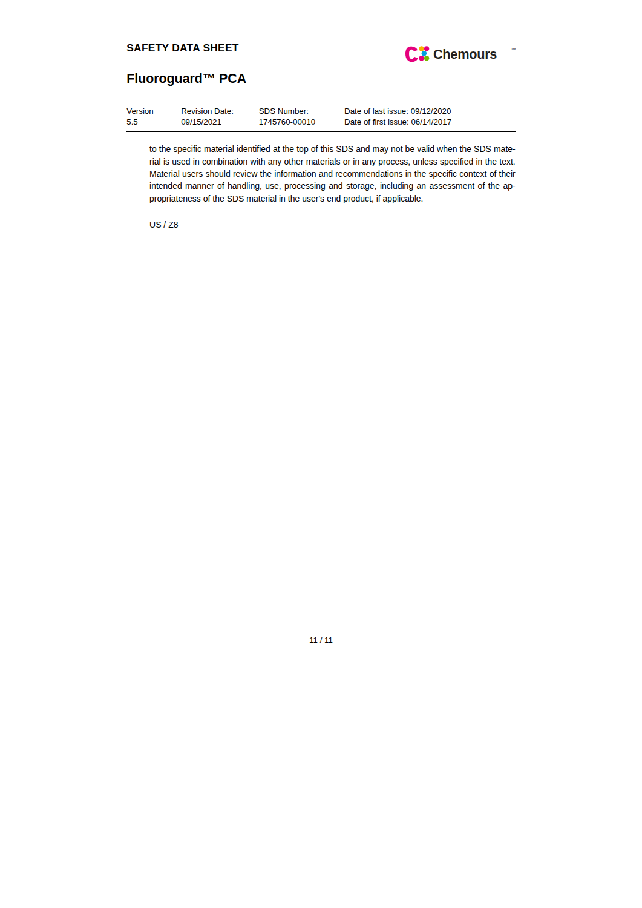SAFETY DATA SHEET
Fluoroguard™ PCA
Chemours ™
| Version 5.5 | Revision Date: 09/15/2021 | SDS Number: 1745760-00010 | Date of last issue: 09/12/2020 Date of first issue: 06/14/2017 |
to the specific material identified at the top of this SDS and may not be valid when the SDS material is used in combination with any other materials or in any process, unless specified in the text. Material users should review the information and recommendations in the specific context of their intended manner of handling, use, processing and storage, including an assessment of the appropriateness of the SDS material in the user's end product, if applicable.
US / Z8
11 / 11